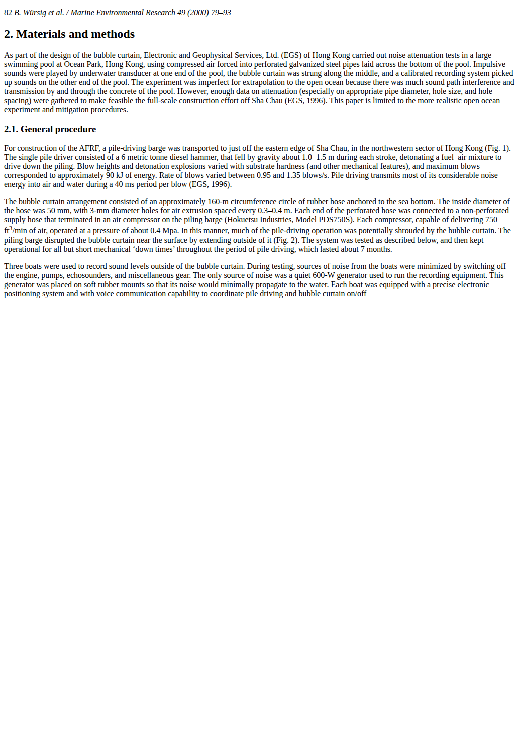82 B. Würsig et al. / Marine Environmental Research 49 (2000) 79–93
2. Materials and methods
As part of the design of the bubble curtain, Electronic and Geophysical Services, Ltd. (EGS) of Hong Kong carried out noise attenuation tests in a large swimming pool at Ocean Park, Hong Kong, using compressed air forced into perforated galvanized steel pipes laid across the bottom of the pool. Impulsive sounds were played by underwater transducer at one end of the pool, the bubble curtain was strung along the middle, and a calibrated recording system picked up sounds on the other end of the pool. The experiment was imperfect for extrapolation to the open ocean because there was much sound path interference and transmission by and through the concrete of the pool. However, enough data on attenuation (especially on appropriate pipe diameter, hole size, and hole spacing) were gathered to make feasible the full-scale construction effort off Sha Chau (EGS, 1996). This paper is limited to the more realistic open ocean experiment and mitigation procedures.
2.1. General procedure
For construction of the AFRF, a pile-driving barge was transported to just off the eastern edge of Sha Chau, in the northwestern sector of Hong Kong (Fig. 1). The single pile driver consisted of a 6 metric tonne diesel hammer, that fell by gravity about 1.0–1.5 m during each stroke, detonating a fuel–air mixture to drive down the piling. Blow heights and detonation explosions varied with substrate hardness (and other mechanical features), and maximum blows corresponded to approximately 90 kJ of energy. Rate of blows varied between 0.95 and 1.35 blows/s. Pile driving transmits most of its considerable noise energy into air and water during a 40 ms period per blow (EGS, 1996).
The bubble curtain arrangement consisted of an approximately 160-m circumference circle of rubber hose anchored to the sea bottom. The inside diameter of the hose was 50 mm, with 3-mm diameter holes for air extrusion spaced every 0.3–0.4 m. Each end of the perforated hose was connected to a non-perforated supply hose that terminated in an air compressor on the piling barge (Hokuetsu Industries, Model PDS750S). Each compressor, capable of delivering 750 ft3/min of air, operated at a pressure of about 0.4 Mpa. In this manner, much of the pile-driving operation was potentially shrouded by the bubble curtain. The piling barge disrupted the bubble curtain near the surface by extending outside of it (Fig. 2). The system was tested as described below, and then kept operational for all but short mechanical ‘down times’ throughout the period of pile driving, which lasted about 7 months.
Three boats were used to record sound levels outside of the bubble curtain. During testing, sources of noise from the boats were minimized by switching off the engine, pumps, echosounders, and miscellaneous gear. The only source of noise was a quiet 600-W generator used to run the recording equipment. This generator was placed on soft rubber mounts so that its noise would minimally propagate to the water. Each boat was equipped with a precise electronic positioning system and with voice communication capability to coordinate pile driving and bubble curtain on/off